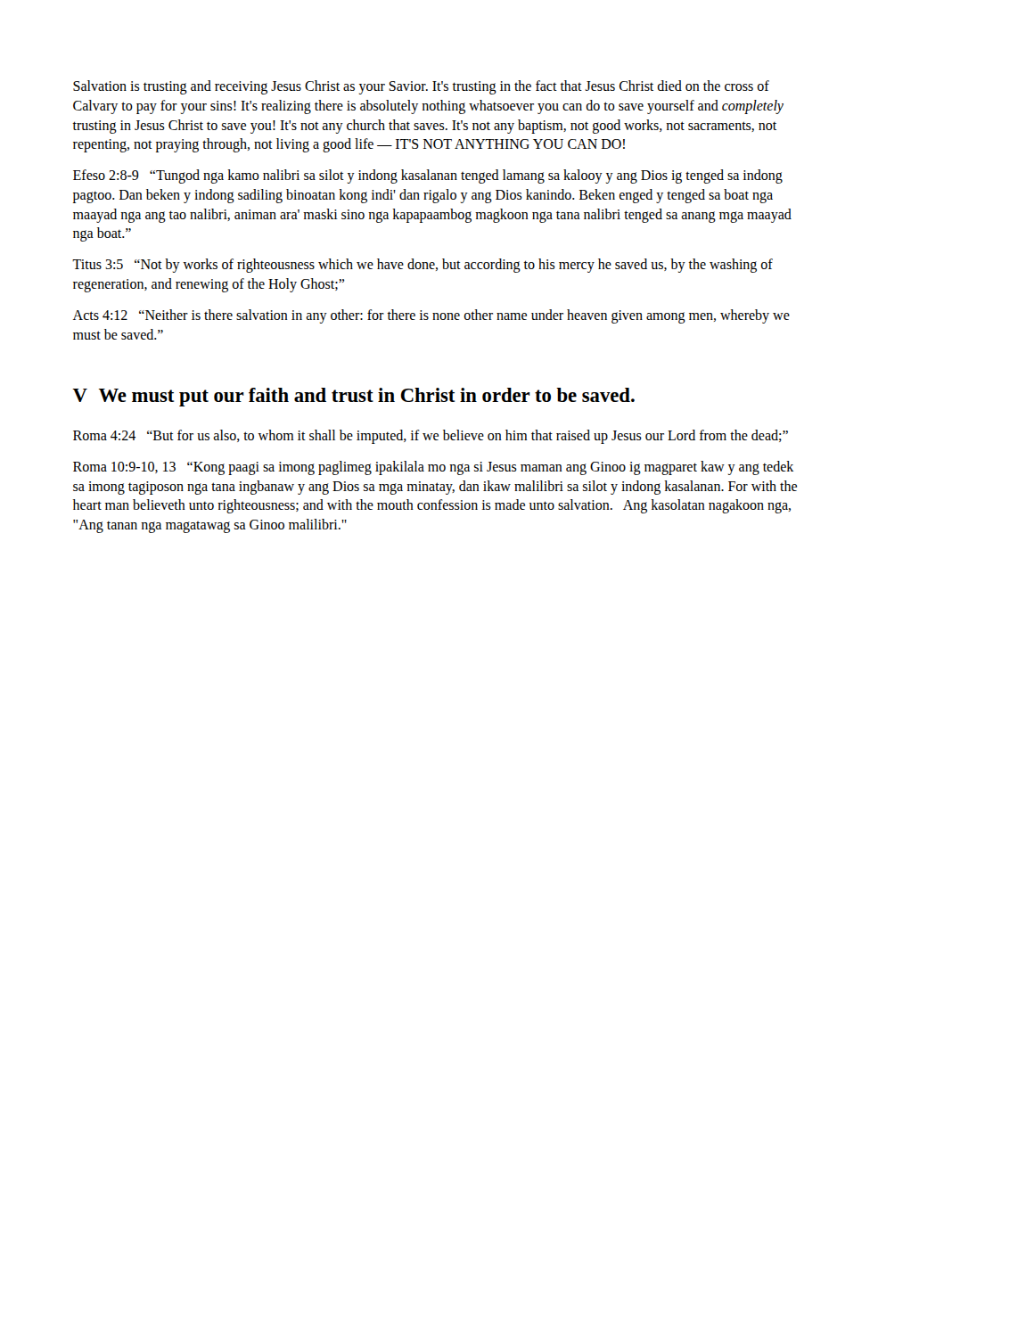Salvation is trusting and receiving Jesus Christ as your Savior. It's trusting in the fact that Jesus Christ died on the cross of Calvary to pay for your sins! It's realizing there is absolutely nothing whatsoever you can do to save yourself and completely trusting in Jesus Christ to save you! It's not any church that saves. It's not any baptism, not good works, not sacraments, not repenting, not praying through, not living a good life — IT'S NOT ANYTHING YOU CAN DO!
Efeso 2:8-9 “Tungod nga kamo nalibri sa silot y indong kasalanan tenged lamang sa kalooy y ang Dios ig tenged sa indong pagtoo. Dan beken y indong sadiling binoatan kong indi' dan rigalo y ang Dios kanindo. Beken enged y tenged sa boat nga maayad nga ang tao nalibri, animan ara' maski sino nga kapapaambog magkoon nga tana nalibri tenged sa anang mga maayad nga boat.”
Titus 3:5 “Not by works of righteousness which we have done, but according to his mercy he saved us, by the washing of regeneration, and renewing of the Holy Ghost;”
Acts 4:12 “Neither is there salvation in any other: for there is none other name under heaven given among men, whereby we must be saved.”
VWe must put our faith and trust in Christ in order to be saved.
Roma 4:24 “But for us also, to whom it shall be imputed, if we believe on him that raised up Jesus our Lord from the dead;”
Roma 10:9-10, 13 “Kong paagi sa imong paglimeg ipakilala mo nga si Jesus maman ang Ginoo ig magparet kaw y ang tedek sa imong tagiposon nga tana ingbanaw y ang Dios sa mga minatay, dan ikaw malilibri sa silot y indong kasalanan. For with the heart man believeth unto righteousness; and with the mouth confession is made unto salvation. Ang kasolatan nagakoon nga, "Ang tanan nga magatawag sa Ginoo malilibri."